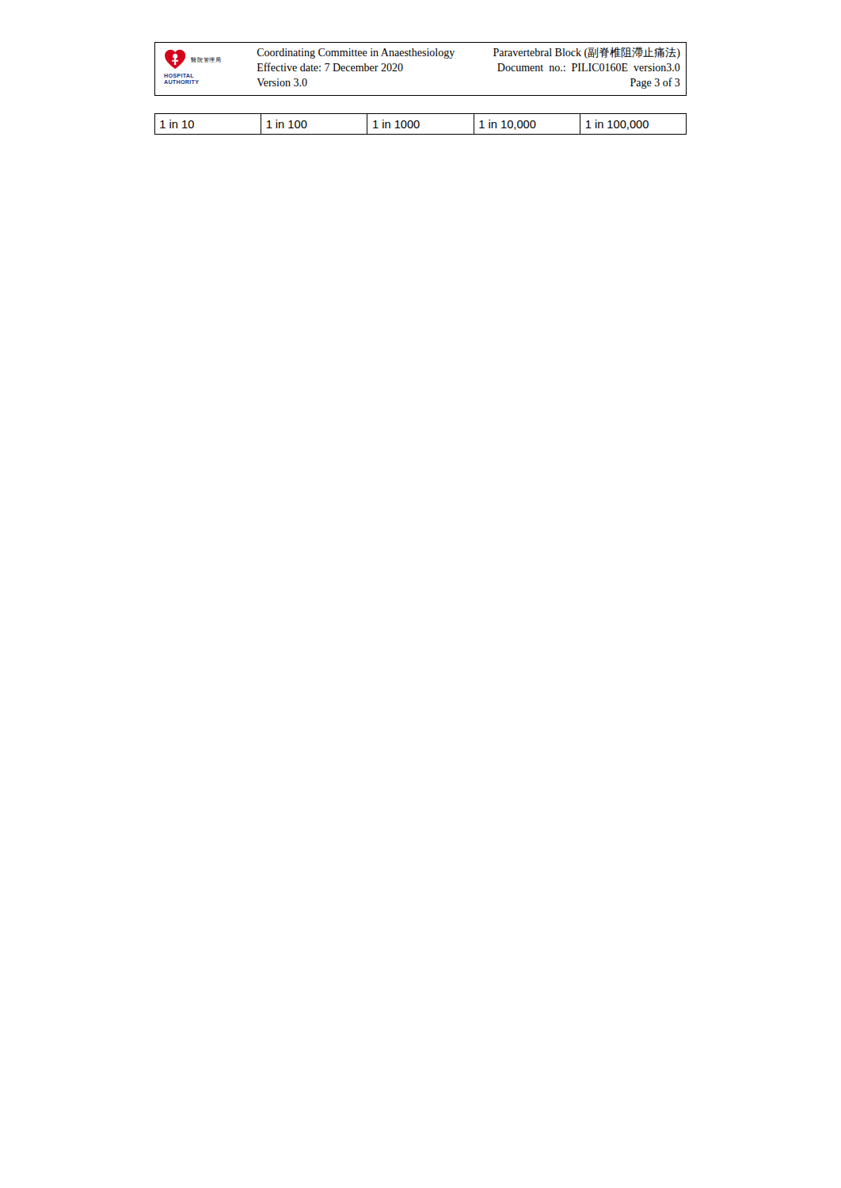醫院管理局
HOSPITAL AUTHORITY
Coordinating Committee in Anaesthesiology Paravertebral Block (副脊椎阻滯止痛法)
Effective date: 7 December 2020 Document no.: PILIC0160E version3.0
Version 3.0 Page 3 of 3
1 in 10
1 in 100
1 in 1000
1 in 10,000
1 in 100,000